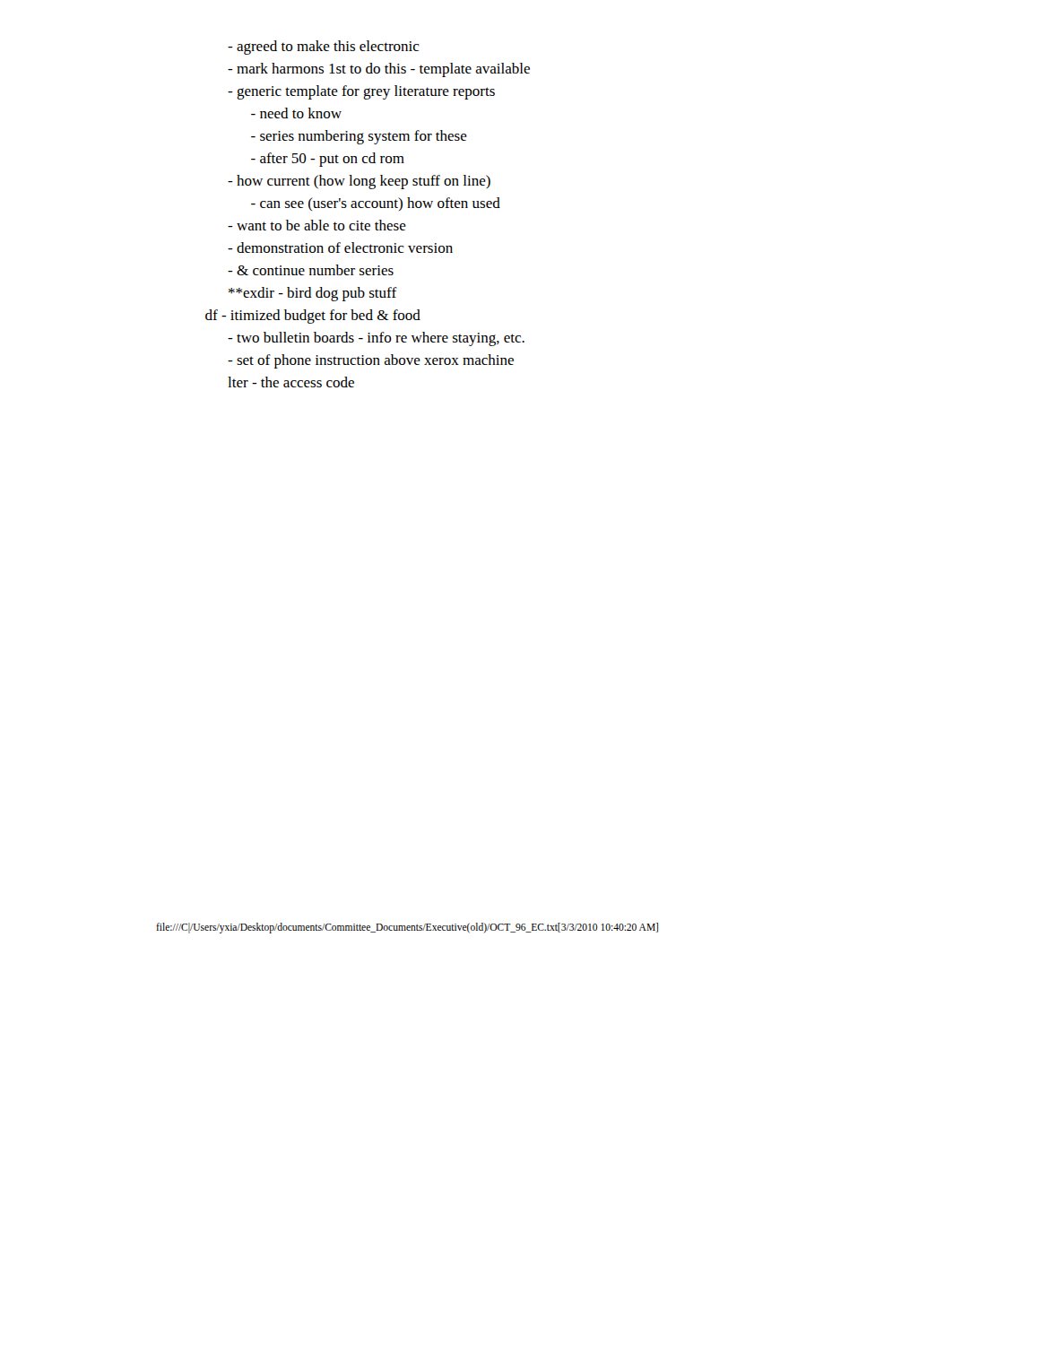- agreed to make this electronic
        - mark harmons 1st to do this - template available
        - generic template for grey literature reports
              - need to know
              - series numbering system for these
              - after 50 - put on cd rom
        - how current (how long keep stuff on line)
              - can see (user's account) how often used
        - want to be able to cite these
        - demonstration of electronic version
        - & continue number series
        **exdir - bird dog pub stuff
  df - itimized budget for bed & food
        - two bulletin boards - info re where staying, etc.
        - set of phone instruction above xerox machine
        lter - the access code
file:///C|/Users/yxia/Desktop/documents/Committee_Documents/Executive(old)/OCT_96_EC.txt[3/3/2010 10:40:20 AM]